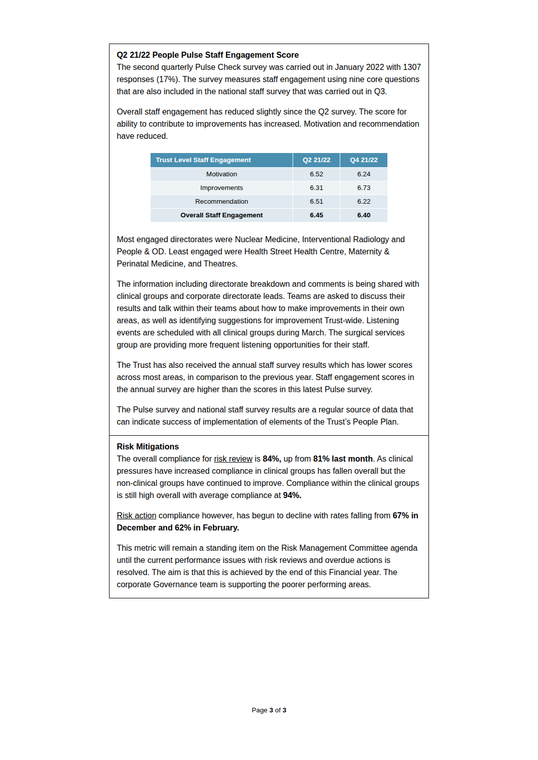Q2 21/22 People Pulse Staff Engagement Score
The second quarterly Pulse Check survey was carried out in January 2022 with 1307 responses (17%). The survey measures staff engagement using nine core questions that are also included in the national staff survey that was carried out in Q3.
Overall staff engagement has reduced slightly since the Q2 survey. The score for ability to contribute to improvements has increased. Motivation and recommendation have reduced.
| Trust Level Staff Engagement | Q2 21/22 | Q4 21/22 |
| --- | --- | --- |
| Motivation | 6.52 | 6.24 |
| Improvements | 6.31 | 6.73 |
| Recommendation | 6.51 | 6.22 |
| Overall Staff Engagement | 6.45 | 6.40 |
Most engaged directorates were Nuclear Medicine, Interventional Radiology and People & OD. Least engaged were Health Street Health Centre, Maternity & Perinatal Medicine, and Theatres.
The information including directorate breakdown and comments is being shared with clinical groups and corporate directorate leads. Teams are asked to discuss their results and talk within their teams about how to make improvements in their own areas, as well as identifying suggestions for improvement Trust-wide. Listening events are scheduled with all clinical groups during March. The surgical services group are providing more frequent listening opportunities for their staff.
The Trust has also received the annual staff survey results which has lower scores across most areas, in comparison to the previous year. Staff engagement scores in the annual survey are higher than the scores in this latest Pulse survey.
The Pulse survey and national staff survey results are a regular source of data that can indicate success of implementation of elements of the Trust’s People Plan.
Risk Mitigations
The overall compliance for risk review is 84%, up from 81% last month. As clinical pressures have increased compliance in clinical groups has fallen overall but the non-clinical groups have continued to improve. Compliance within the clinical groups is still high overall with average compliance at 94%.
Risk action compliance however, has begun to decline with rates falling from 67% in December and 62% in February.
This metric will remain a standing item on the Risk Management Committee agenda until the current performance issues with risk reviews and overdue actions is resolved. The aim is that this is achieved by the end of this Financial year. The corporate Governance team is supporting the poorer performing areas.
Page 3 of 3